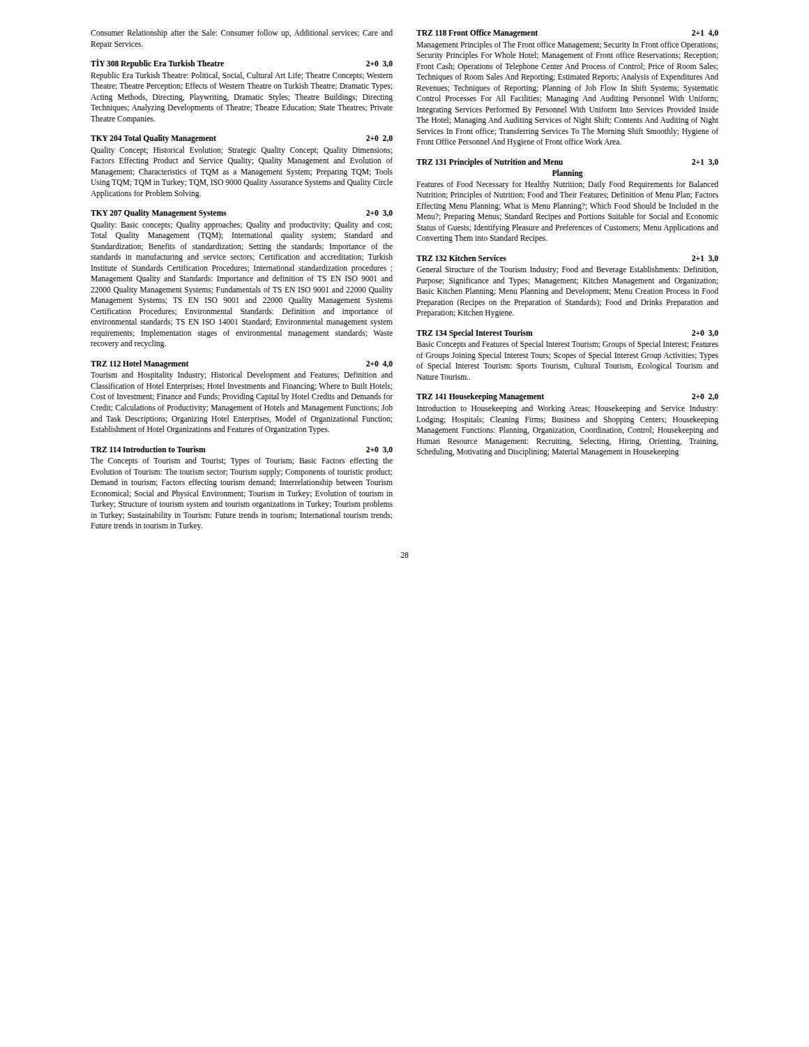Consumer Relationship after the Sale: Consumer follow up, Additional services; Care and Repair Services.
TİY 308 Republic Era Turkish Theatre 2+0 3,0
Republic Era Turkish Theatre: Political, Social, Cultural Art Life; Theatre Concepts; Western Theatre; Theatre Perception; Effects of Western Theatre on Turkish Theatre; Dramatic Types; Acting Methods, Directing, Playwriting, Dramatic Styles; Theatre Buildings; Directing Techniques; Analyzing Developments of Theatre; Theatre Education; State Theatres; Private Theatre Companies.
TKY 204 Total Quality Management 2+0 2,0
Quality Concept; Historical Evolution; Strategic Quality Concept; Quality Dimensions; Factors Effecting Product and Service Quality; Quality Management and Evolution of Management; Characteristics of TQM as a Management System; Preparing TQM; Tools Using TQM; TQM in Turkey; TQM, ISO 9000 Quality Assurance Systems and Quality Circle Applications for Problem Solving.
TKY 207 Quality Management Systems 2+0 3,0
Quality: Basic concepts; Quality approaches; Quality and productivity; Quality and cost; Total Quality Management (TQM); International quality system; Standard and Standardization; Benefits of standardization; Setting the standards; Importance of the standards in manufacturing and service sectors; Certification and accreditation; Turkish Institute of Standards Certification Procedures; International standardization procedures ; Management Quality and Standards: Importance and definition of TS EN ISO 9001 and 22000 Quality Management Systems; Fundamentals of TS EN ISO 9001 and 22000 Quality Management Systems; TS EN ISO 9001 and 22000 Quality Management Systems Certification Procedures; Environmental Standards: Definition and importance of environmental standards; TS EN ISO 14001 Standard; Environmental management system requirements; Implementation stages of environmental management standards; Waste recovery and recycling.
TRZ 112 Hotel Management 2+0 4,0
Tourism and Hospitality Industry; Historical Development and Features; Definition and Classification of Hotel Enterprises; Hotel Investments and Financing; Where to Built Hotels; Cost of Investment; Finance and Funds; Providing Capital by Hotel Credits and Demands for Credit; Calculations of Productivity; Management of Hotels and Management Functions; Job and Task Descriptions; Organizing Hotel Enterprises, Model of Organizational Function; Establishment of Hotel Organizations and Features of Organization Types.
TRZ 114 Introduction to Tourism 2+0 3,0
The Concepts of Tourism and Tourist; Types of Tourism; Basic Factors effecting the Evolution of Tourism: The tourism sector; Tourism supply; Components of touristic product; Demand in tourism; Factors effecting tourism demand; Interrelationship between Tourism Economical; Social and Physical Environment; Tourism in Turkey; Evolution of tourism in Turkey; Structure of tourism system and tourism organizations in Turkey; Tourism problems in Turkey; Sustainability in Tourism: Future trends in tourism; International tourism trends; Future trends in tourism in Turkey.
TRZ 118 Front Office Management 2+1 4,0
Management Principles of The Front office Management; Security In Front office Operations; Security Principles For Whole Hotel; Management of Front office Reservations; Reception; Front Cash; Operations of Telephone Center And Process of Control; Price of Room Sales; Techniques of Room Sales And Reporting; Estimated Reports; Analysis of Expenditures And Revenues; Techniques of Reporting; Planning of Job Flow In Shift Systems; Systematic Control Processes For All Facilities; Managing And Auditing Personnel With Uniform; Integrating Services Performed By Personnel With Uniform Into Services Provided Inside The Hotel; Managing And Auditing Services of Night Shift; Contents And Auditing of Night Services In Front office; Transferring Services To The Morning Shift Smoothly; Hygiene of Front Office Personnel And Hygiene of Front office Work Area.
TRZ 131 Principles of Nutrition and Menu 2+1 3,0 Planning
Features of Food Necessary for Healthy Nutrition; Daily Food Requirements for Balanced Nutrition; Principles of Nutrition; Food and Their Features; Definition of Menu Plan; Factors Effecting Menu Planning; What is Menu Planning?; Which Food Should be Included in the Menu?; Preparing Menus; Standard Recipes and Portions Suitable for Social and Economic Status of Guests; Identifying Pleasure and Preferences of Customers; Menu Applications and Converting Them into Standard Recipes.
TRZ 132 Kitchen Services 2+1 3,0
General Structure of the Tourism Industry; Food and Beverage Establishments: Definition, Purpose; Significance and Types; Management; Kitchen Management and Organization; Basic Kitchen Planning; Menu Planning and Development; Menu Creation Process in Food Preparation (Recipes on the Preparation of Standards); Food and Drinks Preparation and Preparation; Kitchen Hygiene.
TRZ 134 Special Interest Tourism 2+0 3,0
Basic Concepts and Features of Special Interest Tourism; Groups of Special Interest; Features of Groups Joining Special Interest Tours; Scopes of Special Interest Group Activities; Types of Special Interest Tourism: Sports Tourism, Cultural Tourism, Ecological Tourism and Nature Tourism..
TRZ 141 Housekeeping Management 2+0 2,0
Introduction to Housekeeping and Working Areas; Housekeeping and Service Industry: Lodging; Hospitals; Cleaning Firms; Business and Shopping Centers; Housekeeping Management Functions: Planning, Organization, Coordination, Control; Housekeeping and Human Resource Management: Recruiting, Selecting, Hiring, Orienting, Training, Scheduling, Motivating and Disciplining; Material Management in Housekeeping
28